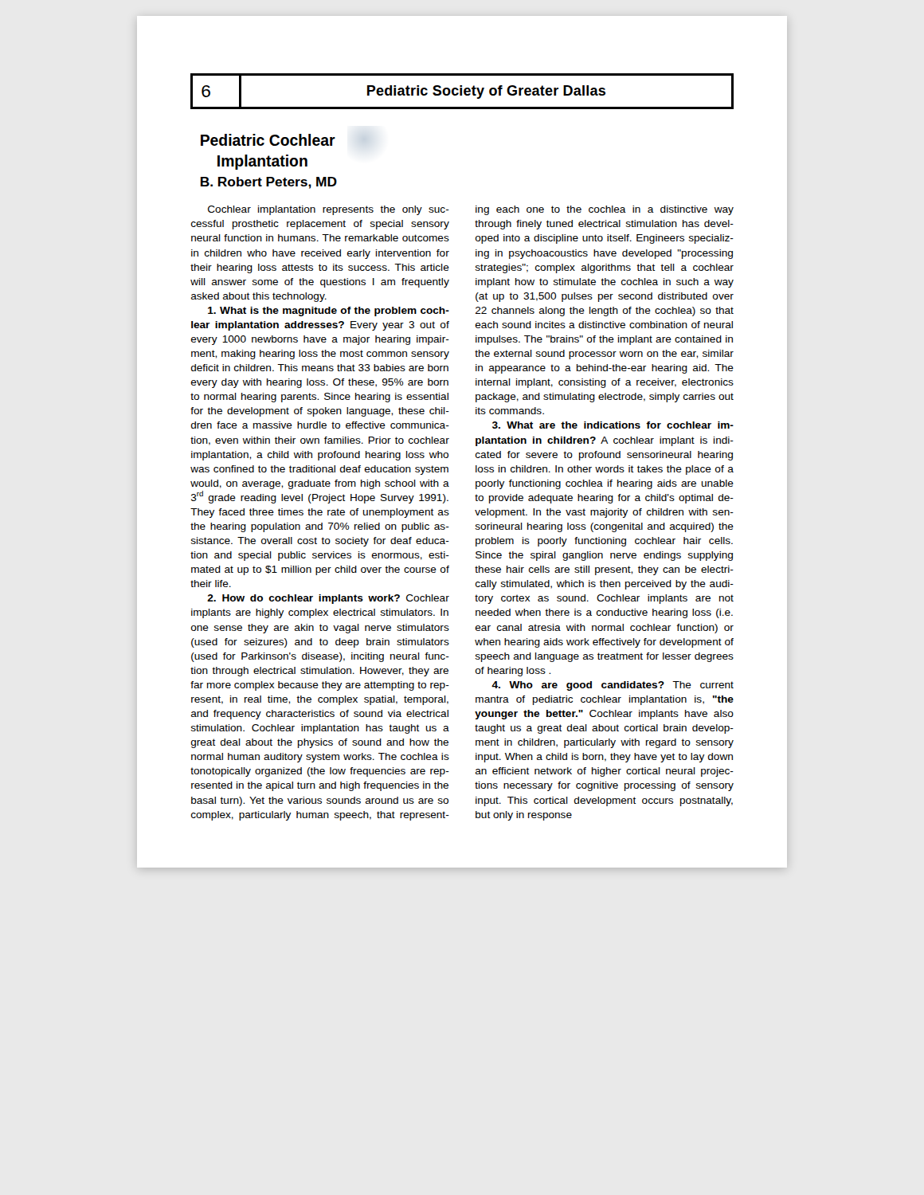6
Pediatric Society of Greater Dallas
Pediatric CochlearImplantation
B. Robert Peters, MD
Cochlear implantation represents the only successful prosthetic replacement of special sensory neural function in humans. The remarkable outcomes in children who have received early intervention for their hearing loss attests to its success. This article will answer some of the questions I am frequently asked about this technology.
1. What is the magnitude of the problem cochlear implantation addresses? Every year 3 out of every 1000 newborns have a major hearing impairment, making hearing loss the most common sensory deficit in children. This means that 33 babies are born every day with hearing loss. Of these, 95% are born to normal hearing parents. Since hearing is essential for the development of spoken language, these children face a massive hurdle to effective communication, even within their own families. Prior to cochlear implantation, a child with profound hearing loss who was confined to the traditional deaf education system would, on average, graduate from high school with a 3rd grade reading level (Project Hope Survey 1991). They faced three times the rate of unemployment as the hearing population and 70% relied on public assistance. The overall cost to society for deaf education and special public services is enormous, estimated at up to $1 million per child over the course of their life.
2. How do cochlear implants work? Cochlear implants are highly complex electrical stimulators. In one sense they are akin to vagal nerve stimulators (used for seizures) and to deep brain stimulators (used for Parkinson's disease), inciting neural function through electrical stimulation. However, they are far more complex because they are attempting to represent, in real time, the complex spatial, temporal, and frequency characteristics of sound via electrical stimulation. Cochlear implantation has taught us a great deal about the physics of sound and how the normal human auditory system works. The cochlea is tonotopically organized (the low frequencies are represented in the apical turn and high frequencies in the basal turn). Yet the various sounds around us are so complex, particularly human speech, that representing each one to the cochlea in a distinctive way through finely tuned electrical stimulation has developed into a discipline unto itself. Engineers specializing in psychoacoustics have developed "processing strategies"; complex algorithms that tell a cochlear implant how to stimulate the cochlea in such a way (at up to 31,500 pulses per second distributed over 22 channels along the length of the cochlea) so that each sound incites a distinctive combination of neural impulses. The "brains" of the implant are contained in the external sound processor worn on the ear, similar in appearance to a behind-the-ear hearing aid. The internal implant, consisting of a receiver, electronics package, and stimulating electrode, simply carries out its commands.
3. What are the indications for cochlear implantation in children? A cochlear implant is indicated for severe to profound sensorineural hearing loss in children. In other words it takes the place of a poorly functioning cochlea if hearing aids are unable to provide adequate hearing for a child's optimal development. In the vast majority of children with sensorineural hearing loss (congenital and acquired) the problem is poorly functioning cochlear hair cells. Since the spiral ganglion nerve endings supplying these hair cells are still present, they can be electrically stimulated, which is then perceived by the auditory cortex as sound. Cochlear implants are not needed when there is a conductive hearing loss (i.e. ear canal atresia with normal cochlear function) or when hearing aids work effectively for development of speech and language as treatment for lesser degrees of hearing loss .
4. Who are good candidates? The current mantra of pediatric cochlear implantation is, "the younger the better." Cochlear implants have also taught us a great deal about cortical brain development in children, particularly with regard to sensory input. When a child is born, they have yet to lay down an efficient network of higher cortical neural projections necessary for cognitive processing of sensory input. This cortical development occurs postnatally, but only in response